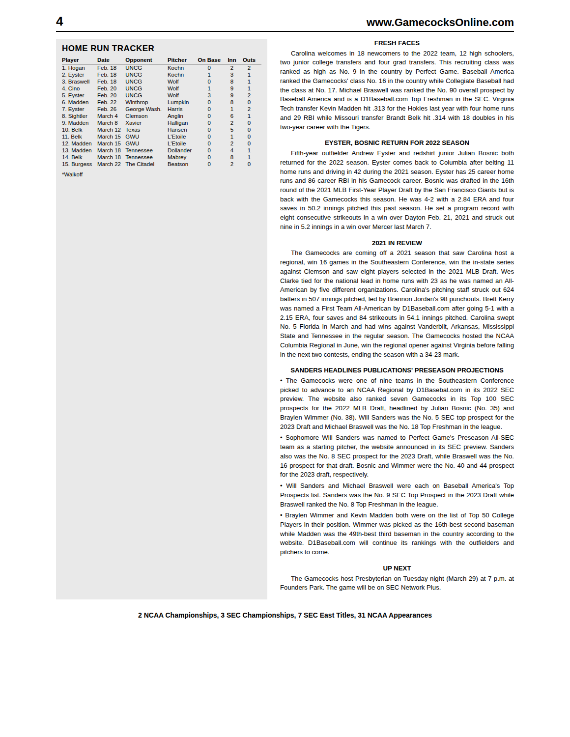4
www.GamecocksOnline.com
HOME RUN TRACKER
| Player | Date | Opponent | Pitcher | On Base | Inn | Outs |
| --- | --- | --- | --- | --- | --- | --- |
| 1. Hogan | Feb. 18 | UNCG | Koehn | 0 | 2 | 2 |
| 2. Eyster | Feb. 18 | UNCG | Koehn | 1 | 3 | 1 |
| 3. Braswell | Feb. 18 | UNCG | Wolf | 0 | 8 | 1 |
| 4. Cino | Feb. 20 | UNCG | Wolf | 1 | 9 | 1 |
| 5. Eyster | Feb. 20 | UNCG | Wolf | 3 | 9 | 2 |
| 6. Madden | Feb. 22 | Winthrop | Lumpkin | 0 | 8 | 0 |
| 7. Eyster | Feb. 26 | George Wash. | Harris | 0 | 1 | 2 |
| 8. Sightler | March 4 | Clemson | Anglin | 0 | 6 | 1 |
| 9. Madden | March 8 | Xavier | Halligan | 0 | 2 | 0 |
| 10. Belk | March 12 | Texas | Hansen | 0 | 5 | 0 |
| 11. Belk | March 15 | GWU | L'Etoile | 0 | 1 | 0 |
| 12. Madden | March 15 | GWU | L'Etoile | 0 | 2 | 0 |
| 13. Madden | March 18 | Tennessee | Dollander | 0 | 4 | 1 |
| 14. Belk | March 18 | Tennessee | Mabrey | 0 | 8 | 1 |
| 15. Burgess | March 22 | The Citadel | Beatson | 0 | 2 | 0 |
*Walkoff
Fresh Faces
Carolina welcomes in 18 newcomers to the 2022 team, 12 high schoolers, two junior college transfers and four grad transfers. This recruiting class was ranked as high as No. 9 in the country by Perfect Game. Baseball America ranked the Gamecocks' class No. 16 in the country while Collegiate Baseball had the class at No. 17. Michael Braswell was ranked the No. 90 overall prospect by Baseball America and is a D1Baseball.com Top Freshman in the SEC. Virginia Tech transfer Kevin Madden hit .313 for the Hokies last year with four home runs and 29 RBI while Missouri transfer Brandt Belk hit .314 with 18 doubles in his two-year career with the Tigers.
Eyster, Bosnic Return for 2022 Season
Fifth-year outfielder Andrew Eyster and redshirt junior Julian Bosnic both returned for the 2022 season. Eyster comes back to Columbia after belting 11 home runs and driving in 42 during the 2021 season. Eyster has 25 career home runs and 86 career RBI in his Gamecock career. Bosnic was drafted in the 16th round of the 2021 MLB First-Year Player Draft by the San Francisco Giants but is back with the Gamecocks this season. He was 4-2 with a 2.84 ERA and four saves in 50.2 innings pitched this past season. He set a program record with eight consecutive strikeouts in a win over Dayton Feb. 21, 2021 and struck out nine in 5.2 innings in a win over Mercer last March 7.
2021 in Review
The Gamecocks are coming off a 2021 season that saw Carolina host a regional, win 16 games in the Southeastern Conference, win the in-state series against Clemson and saw eight players selected in the 2021 MLB Draft. Wes Clarke tied for the national lead in home runs with 23 as he was named an All-American by five different organizations. Carolina's pitching staff struck out 624 batters in 507 innings pitched, led by Brannon Jordan's 98 punchouts. Brett Kerry was named a First Team All-American by D1Baseball.com after going 5-1 with a 2.15 ERA, four saves and 84 strikeouts in 54.1 innings pitched. Carolina swept No. 5 Florida in March and had wins against Vanderbilt, Arkansas, Mississippi State and Tennessee in the regular season. The Gamecocks hosted the NCAA Columbia Regional in June, win the regional opener against Virginia before falling in the next two contests, ending the season with a 34-23 mark.
Sanders Headlines Publications' Preseason Projections
• The Gamecocks were one of nine teams in the Southeastern Conference picked to advance to an NCAA Regional by D1Basebal.com in its 2022 SEC preview. The website also ranked seven Gamecocks in its Top 100 SEC prospects for the 2022 MLB Draft, headlined by Julian Bosnic (No. 35) and Braylen Wimmer (No. 38). Will Sanders was the No. 5 SEC top prospect for the 2023 Draft and Michael Braswell was the No. 18 Top Freshman in the league.
• Sophomore Will Sanders was named to Perfect Game's Preseason All-SEC team as a starting pitcher, the website announced in its SEC preview. Sanders also was the No. 8 SEC prospect for the 2023 Draft, while Braswell was the No. 16 prospect for that draft. Bosnic and Wimmer were the No. 40 and 44 prospect for the 2023 draft, respectively.
• Will Sanders and Michael Braswell were each on Baseball America's Top Prospects list. Sanders was the No. 9 SEC Top Prospect in the 2023 Draft while Braswell ranked the No. 8 Top Freshman in the league.
• Braylen Wimmer and Kevin Madden both were on the list of Top 50 College Players in their position. Wimmer was picked as the 16th-best second baseman while Madden was the 49th-best third baseman in the country according to the website. D1Baseball.com will continue its rankings with the outfielders and pitchers to come.
Up Next
The Gamecocks host Presbyterian on Tuesday night (March 29) at 7 p.m. at Founders Park. The game will be on SEC Network Plus.
2 NCAA Championships, 3 SEC Championships, 7 SEC East Titles, 31 NCAA Appearances